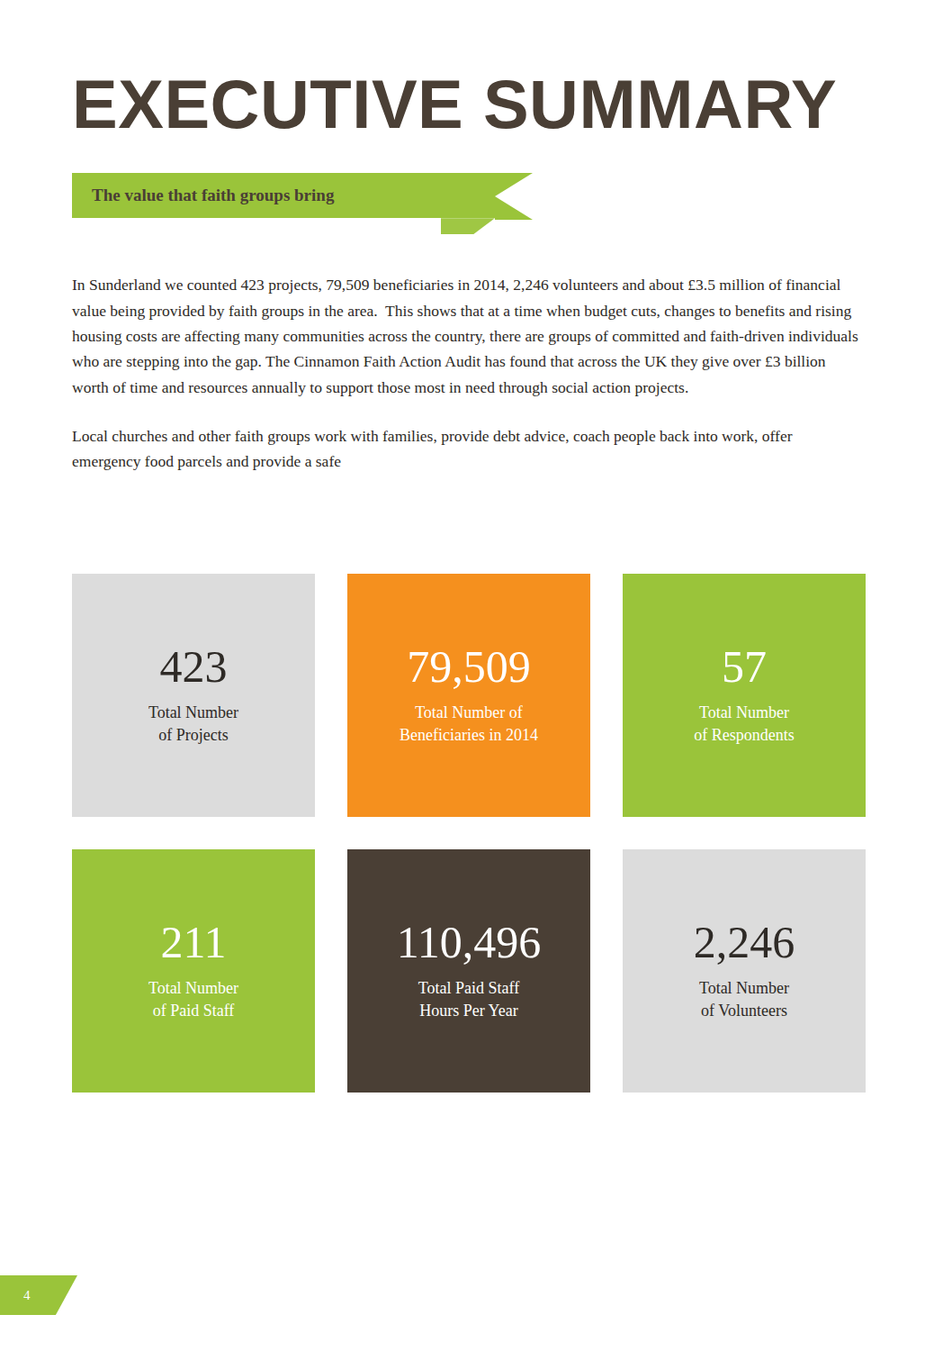Executive Summary
The value that faith groups bring
In Sunderland we counted 423 projects, 79,509 beneficiaries in 2014, 2,246 volunteers and about £3.5 million of financial value being provided by faith groups in the area. This shows that at a time when budget cuts, changes to benefits and rising housing costs are affecting many communities across the country, there are groups of committed and faith-driven individuals who are stepping into the gap. The Cinnamon Faith Action Audit has found that across the UK they give over £3 billion worth of time and resources annually to support those most in need through social action projects.
Local churches and other faith groups work with families, provide debt advice, coach people back into work, offer emergency food parcels and provide a safe
423
Total Number
of Projects
79,509
Total Number of
Beneficiaries in 2014
57
Total Number
of Respondents
211
Total Number
of Paid Staff
110,496
Total Paid Staff
Hours Per Year
2,246
Total Number
of Volunteers
4